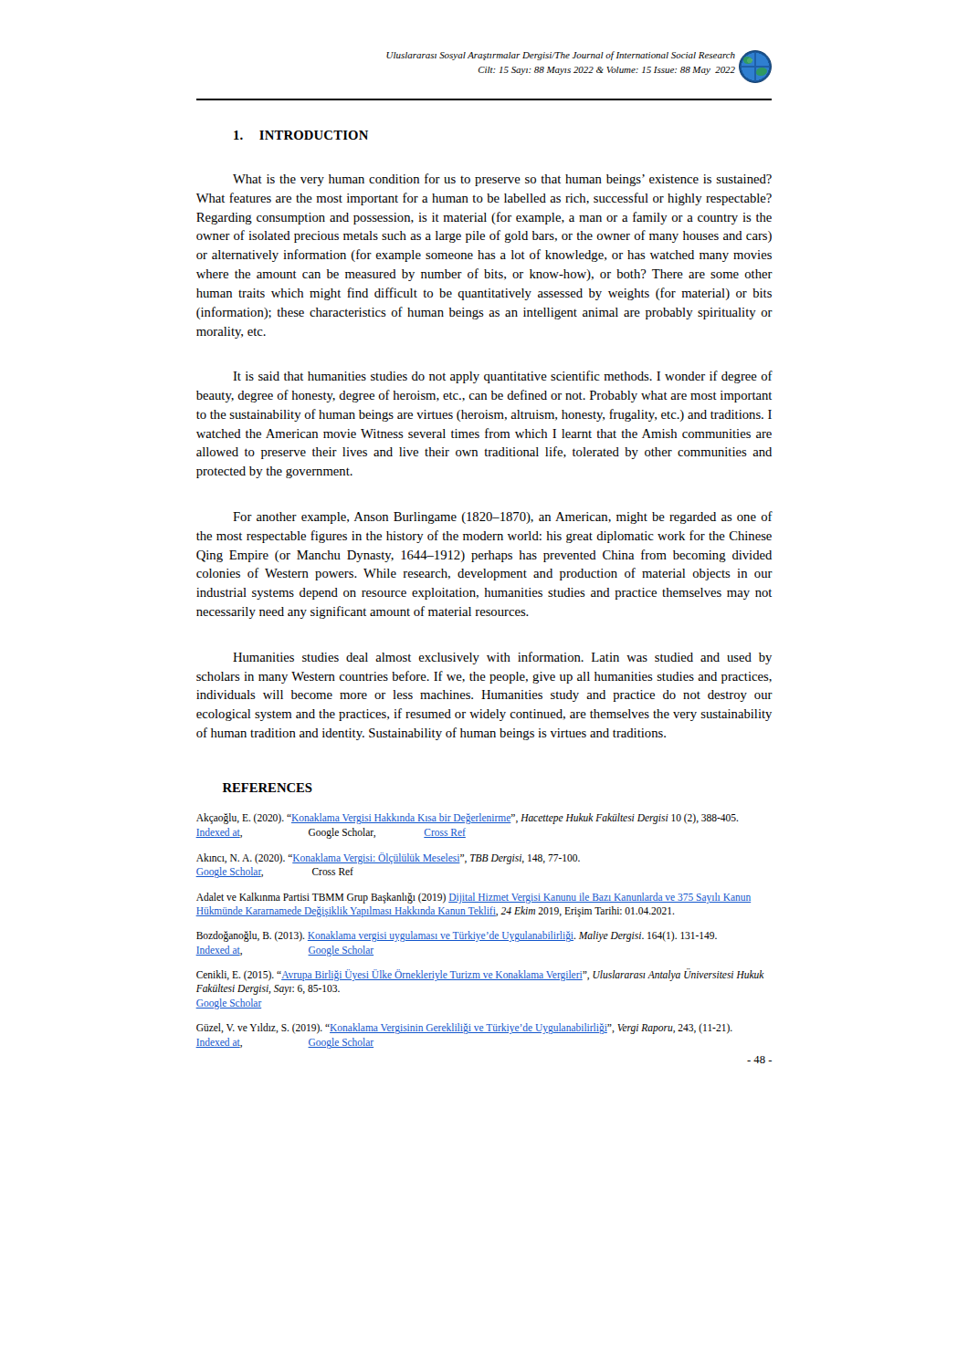Uluslararası Sosyal Araştırmalar Dergisi/The Journal of International Social Research
Cilt: 15 Sayı: 88 Mayıs 2022 & Volume: 15 Issue: 88 May 2022
1. INTRODUCTION
What is the very human condition for us to preserve so that human beings’ existence is sustained? What features are the most important for a human to be labelled as rich, successful or highly respectable? Regarding consumption and possession, is it material (for example, a man or a family or a country is the owner of isolated precious metals such as a large pile of gold bars, or the owner of many houses and cars) or alternatively information (for example someone has a lot of knowledge, or has watched many movies where the amount can be measured by number of bits, or know-how), or both? There are some other human traits which might find difficult to be quantitatively assessed by weights (for material) or bits (information); these characteristics of human beings as an intelligent animal are probably spirituality or morality, etc.
It is said that humanities studies do not apply quantitative scientific methods. I wonder if degree of beauty, degree of honesty, degree of heroism, etc., can be defined or not. Probably what are most important to the sustainability of human beings are virtues (heroism, altruism, honesty, frugality, etc.) and traditions. I watched the American movie Witness several times from which I learnt that the Amish communities are allowed to preserve their lives and live their own traditional life, tolerated by other communities and protected by the government.
For another example, Anson Burlingame (1820–1870), an American, might be regarded as one of the most respectable figures in the history of the modern world: his great diplomatic work for the Chinese Qing Empire (or Manchu Dynasty, 1644–1912) perhaps has prevented China from becoming divided colonies of Western powers. While research, development and production of material objects in our industrial systems depend on resource exploitation, humanities studies and practice themselves may not necessarily need any significant amount of material resources.
Humanities studies deal almost exclusively with information. Latin was studied and used by scholars in many Western countries before. If we, the people, give up all humanities studies and practices, individuals will become more or less machines. Humanities study and practice do not destroy our ecological system and the practices, if resumed or widely continued, are themselves the very sustainability of human tradition and identity. Sustainability of human beings is virtues and traditions.
REFERENCES
Akçaoğlu, E. (2020). “Konaklama Vergisi Hakkında Kısa bir Değerlenirme”, Hacettepe Hukuk Fakültesi Dergisi 10 (2), 388-405. Indexed at, Google Scholar, Cross Ref
Akıncı, N. A. (2020). “Konaklama Vergisi: Ölçülülük Meselesi”, TBB Dergisi, 148, 77-100. Google Scholar, Cross Ref
Adalet ve Kalkınma Partisi TBMM Grup Başkanlığı (2019) Dijital Hizmet Vergisi Kanunu ile Bazı Kanunlarda ve 375 Sayılı Kanun Hükmünde Kararnamede Değişiklik Yapılması Hakkında Kanun Teklifi, 24 Ekim 2019, Erişim Tarihi: 01.04.2021.
Bozdoğanoğlu, B. (2013). Konaklama vergisi uygulaması ve Türkiye’de Uygulanabilirliği. Maliye Dergisi. 164(1). 131-149. Indexed at, Google Scholar
Cenikli, E. (2015). “Avrupa Birliği Üyesi Ülke Örnekleriyle Turizm ve Konaklama Vergileri”, Uluslararası Antalya Üniversitesi Hukuk Fakültesi Dergisi, Sayı: 6, 85-103. Google Scholar
Güzel, V. ve Yıldız, S. (2019). “Konaklama Vergisinin Gerekliliği ve Türkiye’de Uygulanabilirliği”, Vergi Raporu, 243, (11-21). Indexed at, Google Scholar
- 48 -